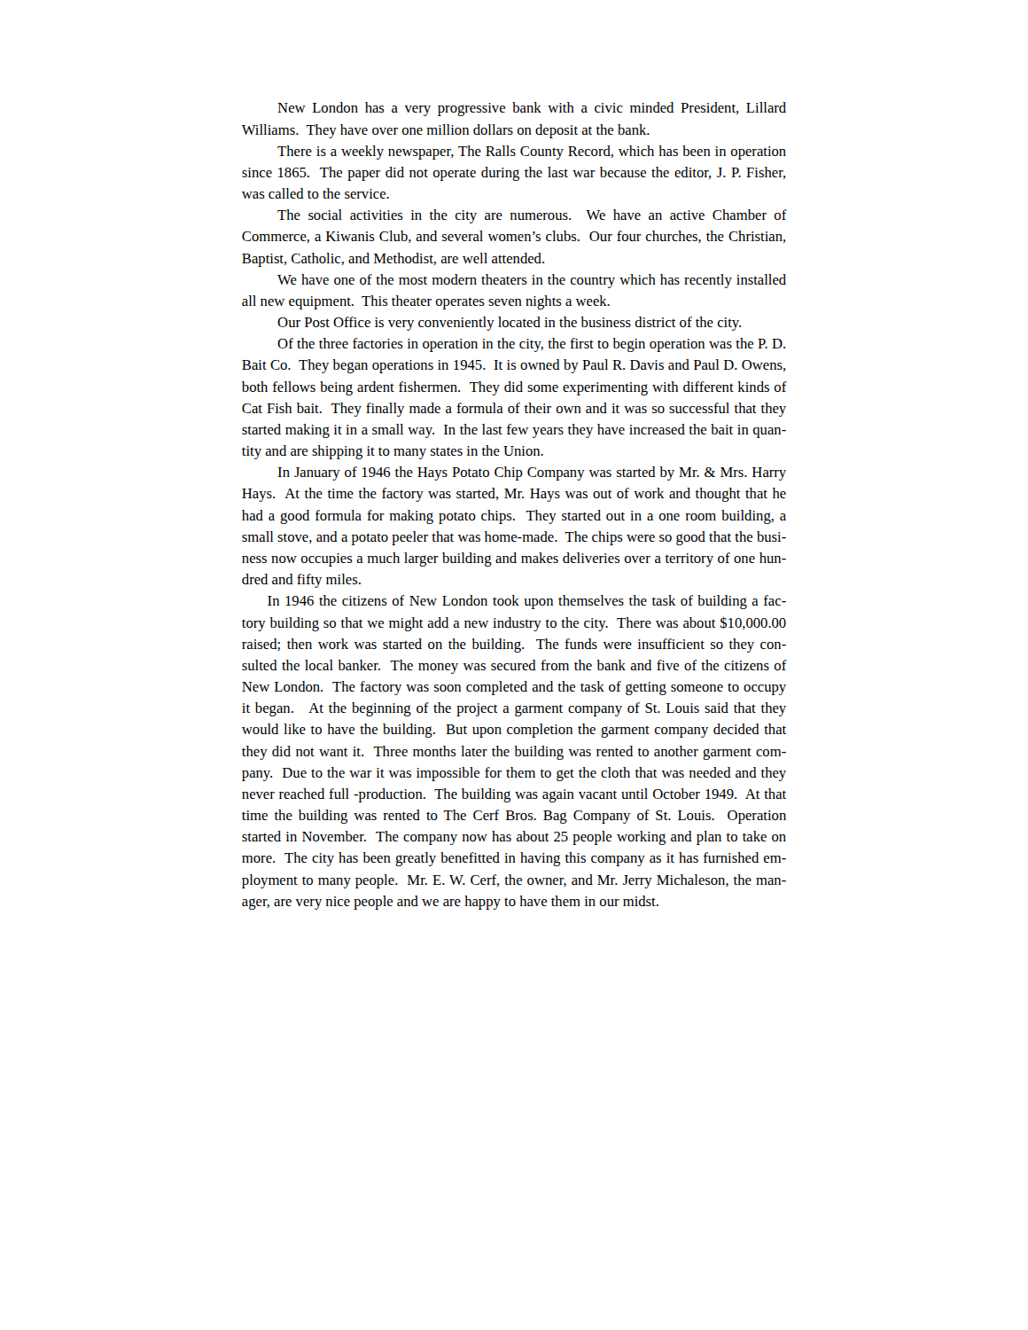New London has a very progressive bank with a civic minded President, Lillard Williams. They have over one million dollars on deposit at the bank.
There is a weekly newspaper, The Ralls County Record, which has been in operation since 1865. The paper did not operate during the last war because the editor, J. P. Fisher, was called to the service.
The social activities in the city are numerous. We have an active Chamber of Commerce, a Kiwanis Club, and several women’s clubs. Our four churches, the Christian, Baptist, Catholic, and Methodist, are well attended.
We have one of the most modern theaters in the country which has recently installed all new equipment. This theater operates seven nights a week.
Our Post Office is very conveniently located in the business district of the city.
Of the three factories in operation in the city, the first to begin operation was the P. D. Bait Co. They began operations in 1945. It is owned by Paul R. Davis and Paul D. Owens, both fellows being ardent fishermen. They did some experimenting with different kinds of Cat Fish bait. They finally made a formula of their own and it was so successful that they started making it in a small way. In the last few years they have increased the bait in quantity and are shipping it to many states in the Union.
In January of 1946 the Hays Potato Chip Company was started by Mr. & Mrs. Harry Hays. At the time the factory was started, Mr. Hays was out of work and thought that he had a good formula for making potato chips. They started out in a one room building, a small stove, and a potato peeler that was home-made. The chips were so good that the business now occupies a much larger building and makes deliveries over a territory of one hundred and fifty miles.
In 1946 the citizens of New London took upon themselves the task of building a factory building so that we might add a new industry to the city. There was about $10,000.00 raised; then work was started on the building. The funds were insufficient so they consulted the local banker. The money was secured from the bank and five of the citizens of New London. The factory was soon completed and the task of getting someone to occupy it began. At the beginning of the project a garment company of St. Louis said that they would like to have the building. But upon completion the garment company decided that they did not want it. Three months later the building was rented to another garment company. Due to the war it was impossible for them to get the cloth that was needed and they never reached full -production. The building was again vacant until October 1949. At that time the building was rented to The Cerf Bros. Bag Company of St. Louis. Operation started in November. The company now has about 25 people working and plan to take on more. The city has been greatly benefitted in having this company as it has furnished employment to many people. Mr. E. W. Cerf, the owner, and Mr. Jerry Michaleson, the manager, are very nice people and we are happy to have them in our midst.